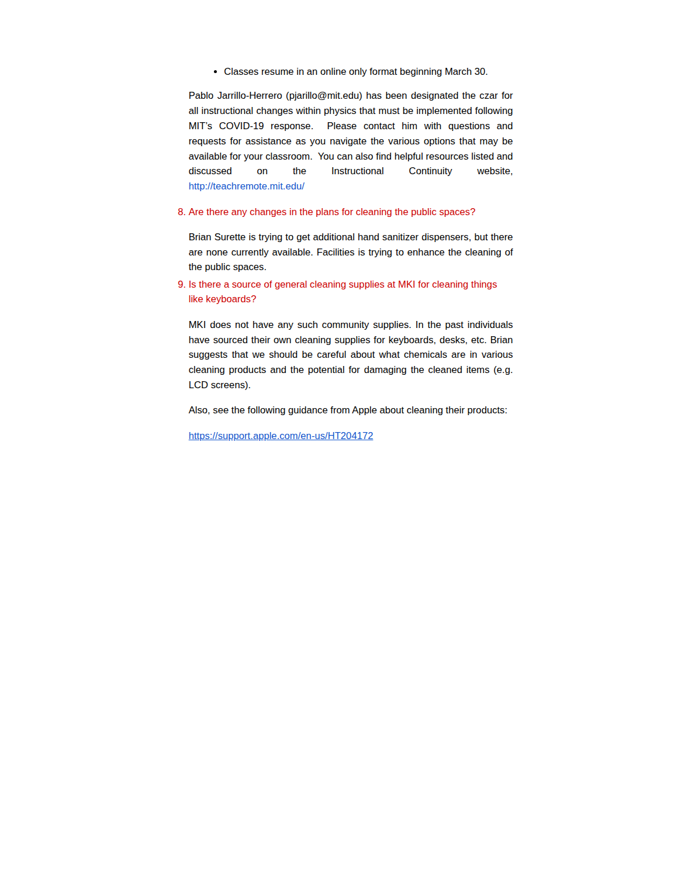Classes resume in an online only format beginning March 30.
Pablo Jarrillo-Herrero (pjarillo@mit.edu) has been designated the czar for all instructional changes within physics that must be implemented following MIT’s COVID-19 response. Please contact him with questions and requests for assistance as you navigate the various options that may be available for your classroom. You can also find helpful resources listed and discussed on the Instructional Continuity website, http://teachremote.mit.edu/
Are there any changes in the plans for cleaning the public spaces?
Brian Surette is trying to get additional hand sanitizer dispensers, but there are none currently available. Facilities is trying to enhance the cleaning of the public spaces.
Is there a source of general cleaning supplies at MKI for cleaning things like keyboards?
MKI does not have any such community supplies. In the past individuals have sourced their own cleaning supplies for keyboards, desks, etc. Brian suggests that we should be careful about what chemicals are in various cleaning products and the potential for damaging the cleaned items (e.g. LCD screens).
Also, see the following guidance from Apple about cleaning their products:
https://support.apple.com/en-us/HT204172